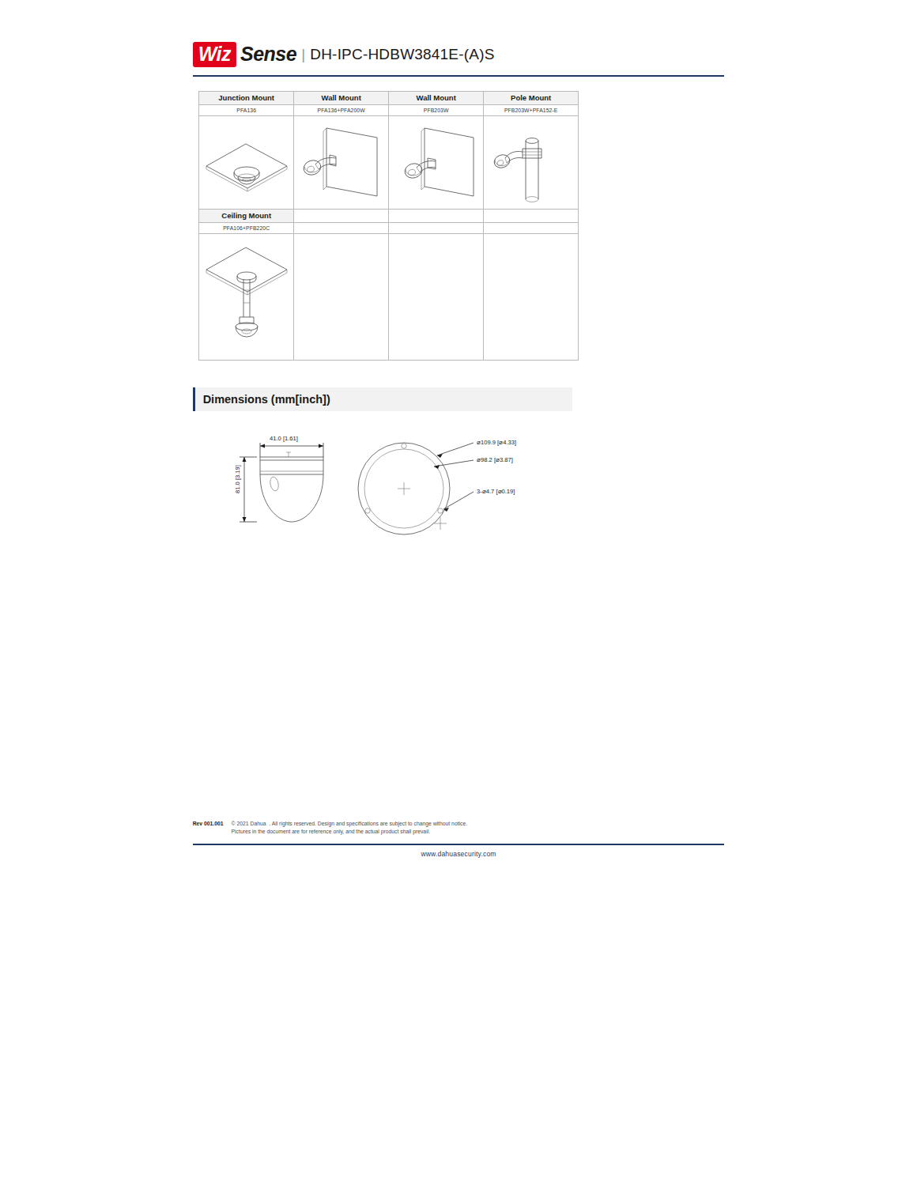Wiz Sense
|DH-IPC-HDBW3841E-(A)S
| Junction Mount | Wall Mount | Wall Mount | Pole Mount |
| PFA136 | PFA136+PFA200W | PFB203W | PFB203W+PFA152-E |
| Ceiling Mount | | | |
| PFA106+PFB220C | | | |
Dimensions (mm[inch])
41.0 [1.61] 81.0 [3.19] ⌀109.9 [⌀4.33] ⌀98.2 [⌀3.87] 3-⌀4.7 [⌀0.19]
Rev 001.001
© 2021 Dahua . All rights reserved. Design and specifications are subject to change without notice.
Pictures in the document are for reference only, and the actual product shall prevail.
www.dahuasecurity.com